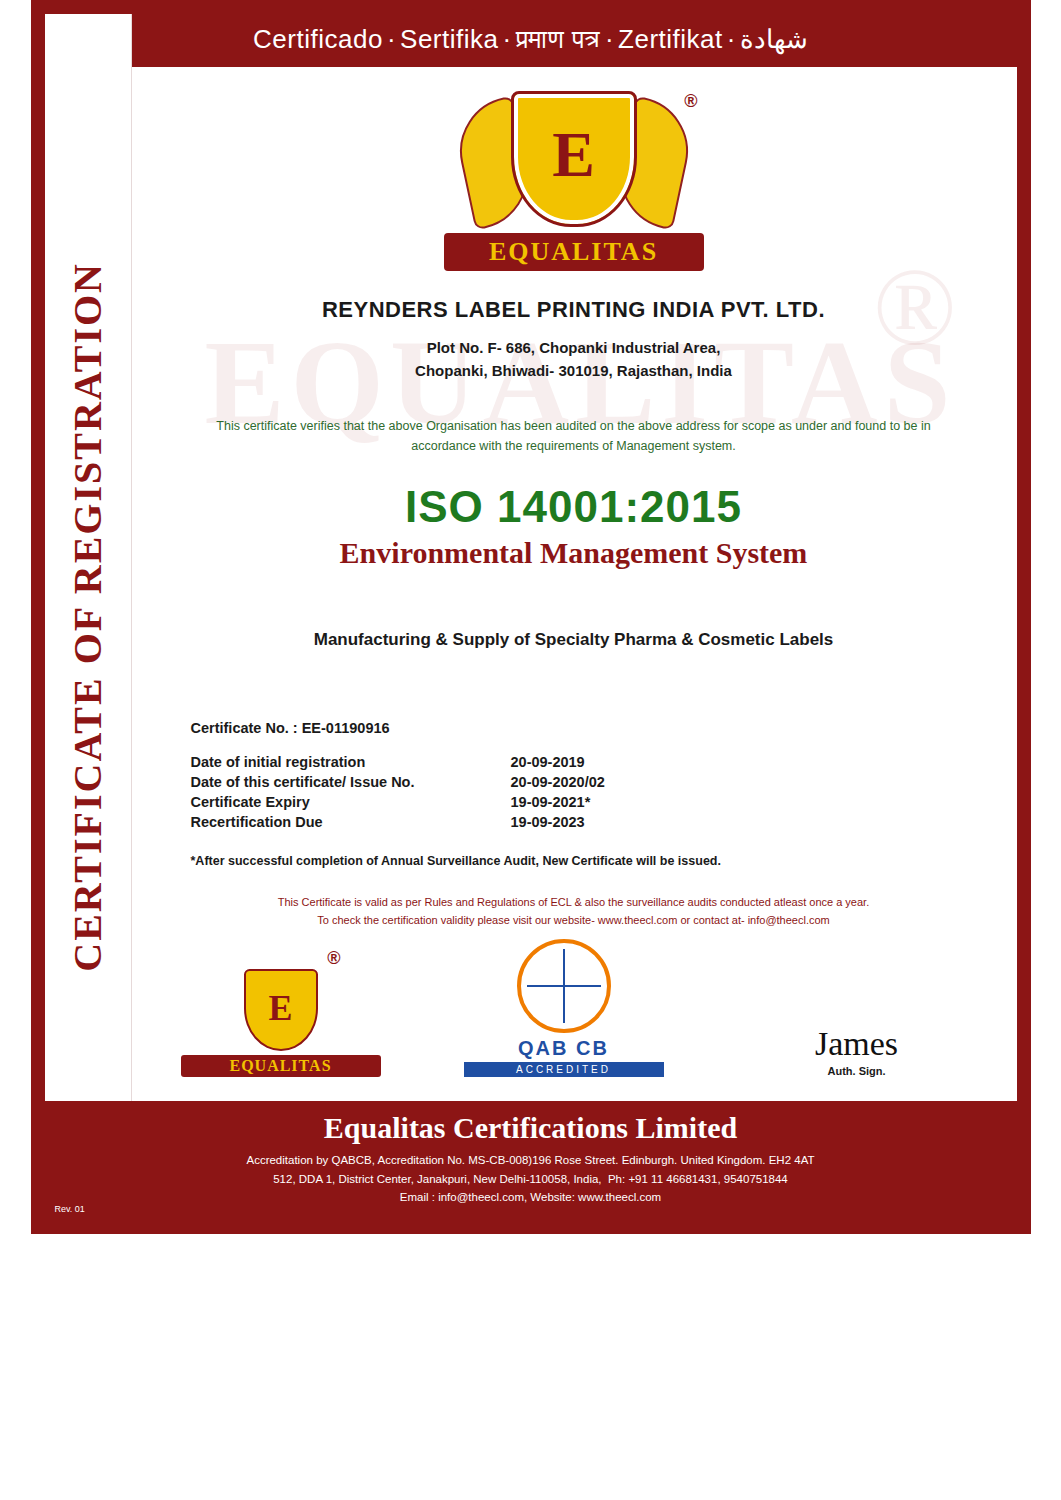Certificado·Sertifika·प्रमाण पत्र·Zertifikat·شهادة
CERTIFICATE OF REGISTRATION
EQUALITAS
®
®
E
EQUALITAS
REYNDERS LABEL PRINTING INDIA PVT. LTD.
Plot No. F- 686, Chopanki Industrial Area,
Chopanki, Bhiwadi- 301019, Rajasthan, India
This certificate verifies that the above Organisation has been audited on the above address for scope as under and found to be in accordance with the requirements of Management system.
ISO 14001:2015
Environmental Management System
Manufacturing & Supply of Specialty Pharma & Cosmetic Labels
Certificate No. : EE-01190916
| Date of initial registration | 20-09-2019 |
| Date of this certificate/ Issue No. | 20-09-2020/02 |
| Certificate Expiry | 19-09-2021* |
| Recertification Due | 19-09-2023 |
*After successful completion of Annual Surveillance Audit, New Certificate will be issued.
This Certificate is valid as per Rules and Regulations of ECL & also the surveillance audits conducted atleast once a year.
To check the certification validity please visit our website- www.theecl.com or contact at- info@theecl.com
®
E
EQUALITAS
QAB CB
ACCREDITED
James
Auth. Sign.
Equalitas Certifications Limited
Accreditation by QABCB, Accreditation No. MS-CB-008)196 Rose Street. Edinburgh. United Kingdom. EH2 4AT
512, DDA 1, District Center, Janakpuri, New Delhi-110058, India, Ph: +91 11 46681431, 9540751844
Email : info@theecl.com, Website: www.theecl.com
Rev. 01